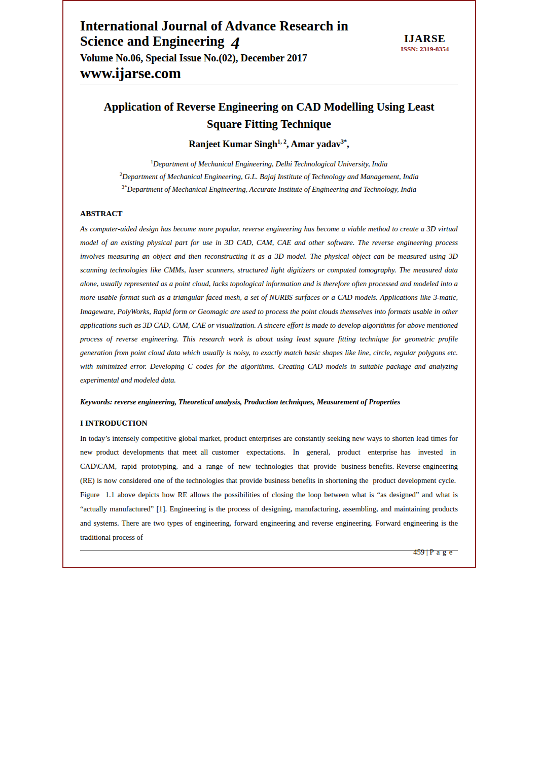International Journal of Advance Research in Science and Engineering 4
Volume No.06, Special Issue No.(02), December 2017
www.ijarse.com
IJARSE
ISSN: 2319-8354
Application of Reverse Engineering on CAD Modelling Using Least Square Fitting Technique
Ranjeet Kumar Singh1, 2, Amar yadav3*,
1Department of Mechanical Engineering, Delhi Technological University, India
2Department of Mechanical Engineering, G.L. Bajaj Institute of Technology and Management, India
3*Department of Mechanical Engineering, Accurate Institute of Engineering and Technology, India
ABSTRACT
As computer-aided design has become more popular, reverse engineering has become a viable method to create a 3D virtual model of an existing physical part for use in 3D CAD, CAM, CAE and other software. The reverse engineering process involves measuring an object and then reconstructing it as a 3D model. The physical object can be measured using 3D scanning technologies like CMMs, laser scanners, structured light digitizers or computed tomography. The measured data alone, usually represented as a point cloud, lacks topological information and is therefore often processed and modeled into a more usable format such as a triangular faced mesh, a set of NURBS surfaces or a CAD models. Applications like 3-matic, Imageware, PolyWorks, Rapid form or Geomagic are used to process the point clouds themselves into formats usable in other applications such as 3D CAD, CAM, CAE or visualization. A sincere effort is made to develop algorithms for above mentioned process of reverse engineering. This research work is about using least square fitting technique for geometric profile generation from point cloud data which usually is noisy, to exactly match basic shapes like line, circle, regular polygons etc. with minimized error. Developing C codes for the algorithms. Creating CAD models in suitable package and analyzing experimental and modeled data.
Keywords: reverse engineering, Theoretical analysis, Production techniques, Measurement of Properties
I INTRODUCTION
In today’s intensely competitive global market, product enterprises are constantly seeking new ways to shorten lead times for new product developments that meet all customer expectations. In general, product enterprise has invested in CAD\CAM, rapid prototyping, and a range of new technologies that provide business benefits. Reverse engineering (RE) is now considered one of the technologies that provide business benefits in shortening the product development cycle. Figure 1.1 above depicts how RE allows the possibilities of closing the loop between what is “as designed” and what is “actually manufactured” [1]. Engineering is the process of designing, manufacturing, assembling, and maintaining products and systems. There are two types of engineering, forward engineering and reverse engineering. Forward engineering is the traditional process of
459 | P a g e